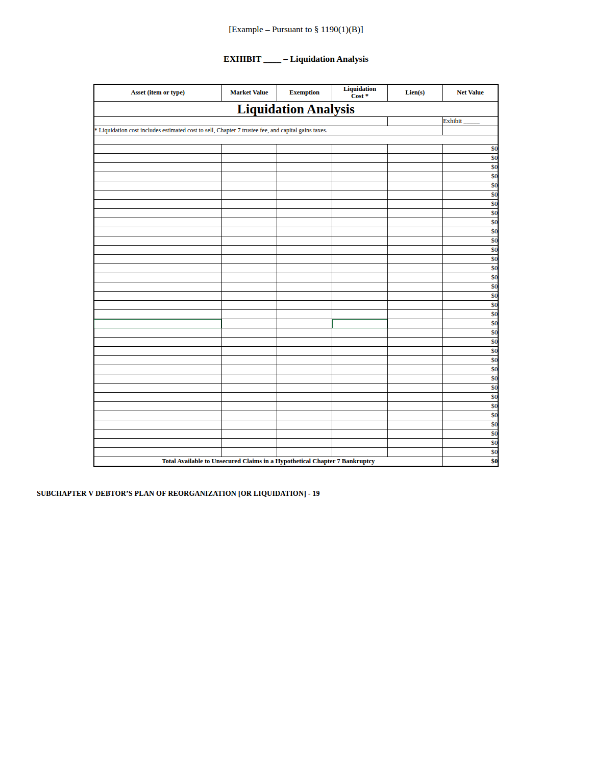[Example – Pursuant to § 1190(1)(B)]
EXHIBIT ____ – Liquidation Analysis
| Liquidation Analysis |
| | | Exhibit _____ |
| * Liquidation cost includes estimated cost to sell, Chapter 7 trustee fee, and capital gains taxes. | |
| Asset (item or type) | Market Value | Exemption | Liquidation Cost * | Lien(s) | Net Value |
| | | | | | $0 |
| | | | | | $0 |
| | | | | | $0 |
| | | | | | $0 |
| | | | | | $0 |
| | | | | | $0 |
| | | | | | $0 |
| | | | | | $0 |
| | | | | | $0 |
| | | | | | $0 |
| | | | | | $0 |
| | | | | | $0 |
| | | | | | $0 |
| | | | | | $0 |
| | | | | | $0 |
| | | | | | $0 |
| | | | | | $0 |
| | | | | | $0 |
| | | | | | $0 |
| | | | | | $0 |
| | | | | | $0 |
| | | | | | $0 |
| | | | | | $0 |
| | | | | | $0 |
| | | | | | $0 |
| | | | | | $0 |
| | | | | | $0 |
| | | | | | $0 |
| | | | | | $0 |
| | | | | | $0 |
| | | | | | $0 |
| | | | | | $0 |
| | | | | | $0 |
| | | | | | $0 |
| Total Available to Unsecured Claims in a Hypothetical Chapter 7 Bankruptcy | $0 |
SUBCHAPTER V DEBTOR’S PLAN OF REORGANIZATION [OR LIQUIDATION] - 19